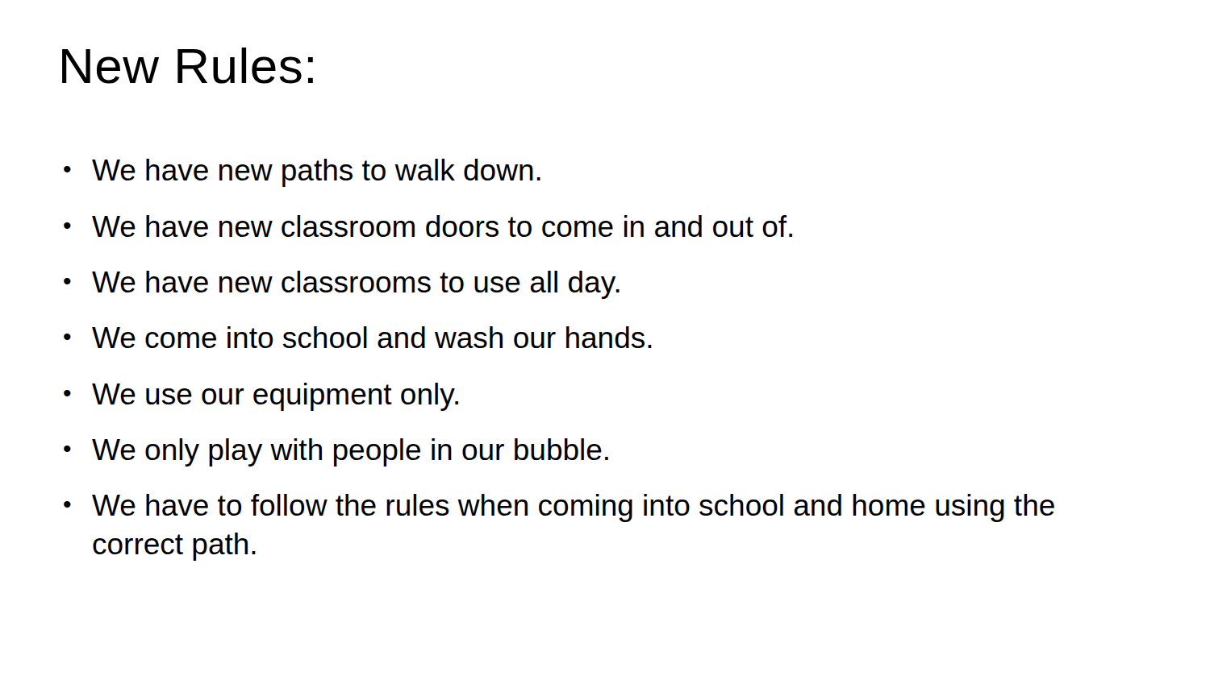New Rules:
We have new paths to walk down.
We have new classroom doors to come in and out of.
We have new classrooms to use all day.
We come into school and wash our hands.
We use our equipment only.
We only play with people in our bubble.
We have to follow the rules when coming into school and home using the correct path.